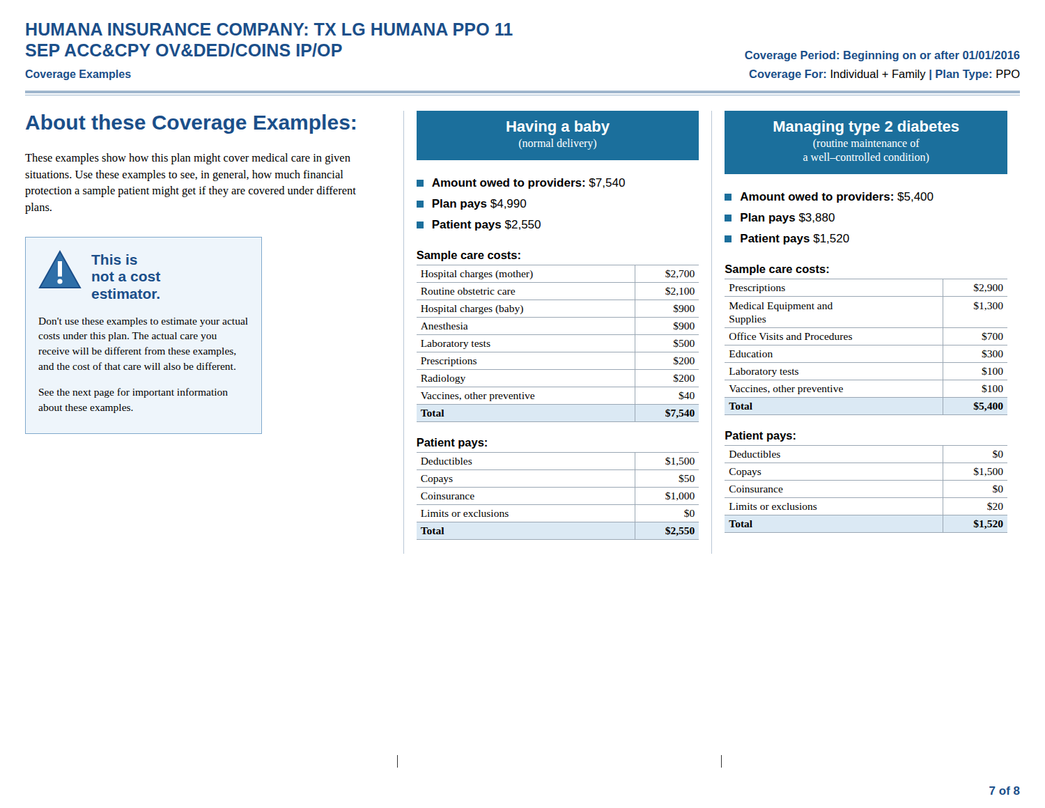Humana Insurance Company: TX LG Humana PPO 11
SEP ACC&CPY OV&DED/COINS IP/OP
Coverage Period: Beginning on or after 01/01/2016
Coverage Examples
Coverage For: Individual + Family | Plan Type: PPO
About these Coverage Examples:
These examples show how this plan might cover medical care in given situations. Use these examples to see, in general, how much financial protection a sample patient might get if they are covered under different plans.
This is
not a cost
estimator.
Don't use these examples to estimate your actual costs under this plan. The actual care you receive will be different from these examples, and the cost of that care will also be different.
See the next page for important information about these examples.
Having a baby
(normal delivery)
Amount owed to providers: $7,540
Plan pays $4,990
Patient pays $2,550
Sample care costs:
| Hospital charges (mother) | $2,700 |
| Routine obstetric care | $2,100 |
| Hospital charges (baby) | $900 |
| Anesthesia | $900 |
| Laboratory tests | $500 |
| Prescriptions | $200 |
| Radiology | $200 |
| Vaccines, other preventive | $40 |
| Total | $7,540 |
Patient pays:
| Deductibles | $1,500 |
| Copays | $50 |
| Coinsurance | $1,000 |
| Limits or exclusions | $0 |
| Total | $2,550 |
Managing type 2 diabetes
(routine maintenance of
a well–controlled condition)
Amount owed to providers: $5,400
Plan pays $3,880
Patient pays $1,520
Sample care costs:
| Prescriptions | $2,900 |
| Medical Equipment and Supplies | $1,300 |
| Office Visits and Procedures | $700 |
| Education | $300 |
| Laboratory tests | $100 |
| Vaccines, other preventive | $100 |
| Total | $5,400 |
Patient pays:
| Deductibles | $0 |
| Copays | $1,500 |
| Coinsurance | $0 |
| Limits or exclusions | $20 |
| Total | $1,520 |
7 of 8